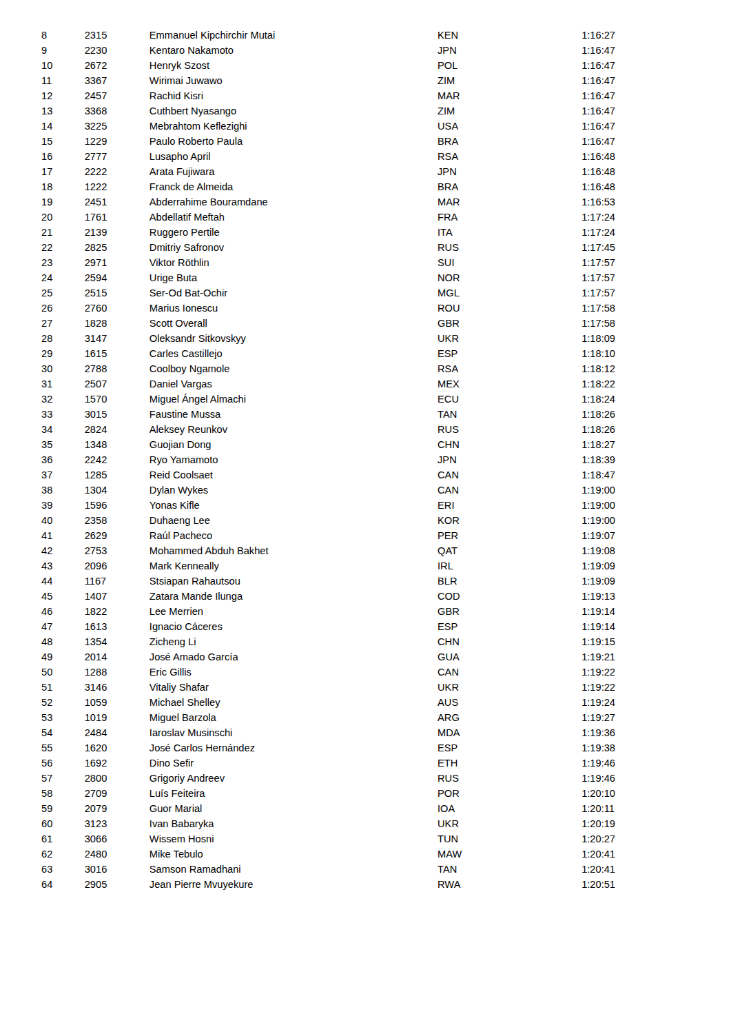| 8 | 2315 | Emmanuel Kipchirchir Mutai | KEN | 1:16:27 |
| 9 | 2230 | Kentaro Nakamoto | JPN | 1:16:47 |
| 10 | 2672 | Henryk Szost | POL | 1:16:47 |
| 11 | 3367 | Wirimai Juwawo | ZIM | 1:16:47 |
| 12 | 2457 | Rachid Kisri | MAR | 1:16:47 |
| 13 | 3368 | Cuthbert Nyasango | ZIM | 1:16:47 |
| 14 | 3225 | Mebrahtom Keflezighi | USA | 1:16:47 |
| 15 | 1229 | Paulo Roberto Paula | BRA | 1:16:47 |
| 16 | 2777 | Lusapho April | RSA | 1:16:48 |
| 17 | 2222 | Arata Fujiwara | JPN | 1:16:48 |
| 18 | 1222 | Franck de Almeida | BRA | 1:16:48 |
| 19 | 2451 | Abderrahime Bouramdane | MAR | 1:16:53 |
| 20 | 1761 | Abdellatif Meftah | FRA | 1:17:24 |
| 21 | 2139 | Ruggero Pertile | ITA | 1:17:24 |
| 22 | 2825 | Dmitriy Safronov | RUS | 1:17:45 |
| 23 | 2971 | Viktor Röthlin | SUI | 1:17:57 |
| 24 | 2594 | Urige Buta | NOR | 1:17:57 |
| 25 | 2515 | Ser-Od Bat-Ochir | MGL | 1:17:57 |
| 26 | 2760 | Marius Ionescu | ROU | 1:17:58 |
| 27 | 1828 | Scott Overall | GBR | 1:17:58 |
| 28 | 3147 | Oleksandr Sitkovskyy | UKR | 1:18:09 |
| 29 | 1615 | Carles Castillejo | ESP | 1:18:10 |
| 30 | 2788 | Coolboy Ngamole | RSA | 1:18:12 |
| 31 | 2507 | Daniel Vargas | MEX | 1:18:22 |
| 32 | 1570 | Miguel Ángel Almachi | ECU | 1:18:24 |
| 33 | 3015 | Faustine Mussa | TAN | 1:18:26 |
| 34 | 2824 | Aleksey Reunkov | RUS | 1:18:26 |
| 35 | 1348 | Guojian Dong | CHN | 1:18:27 |
| 36 | 2242 | Ryo Yamamoto | JPN | 1:18:39 |
| 37 | 1285 | Reid Coolsaet | CAN | 1:18:47 |
| 38 | 1304 | Dylan Wykes | CAN | 1:19:00 |
| 39 | 1596 | Yonas Kifle | ERI | 1:19:00 |
| 40 | 2358 | Duhaeng Lee | KOR | 1:19:00 |
| 41 | 2629 | Raúl Pacheco | PER | 1:19:07 |
| 42 | 2753 | Mohammed Abduh Bakhet | QAT | 1:19:08 |
| 43 | 2096 | Mark Kenneally | IRL | 1:19:09 |
| 44 | 1167 | Stsiapan Rahautsou | BLR | 1:19:09 |
| 45 | 1407 | Zatara Mande Ilunga | COD | 1:19:13 |
| 46 | 1822 | Lee Merrien | GBR | 1:19:14 |
| 47 | 1613 | Ignacio Cáceres | ESP | 1:19:14 |
| 48 | 1354 | Zicheng Li | CHN | 1:19:15 |
| 49 | 2014 | José Amado García | GUA | 1:19:21 |
| 50 | 1288 | Eric Gillis | CAN | 1:19:22 |
| 51 | 3146 | Vitaliy Shafar | UKR | 1:19:22 |
| 52 | 1059 | Michael Shelley | AUS | 1:19:24 |
| 53 | 1019 | Miguel Barzola | ARG | 1:19:27 |
| 54 | 2484 | Iaroslav Musinschi | MDA | 1:19:36 |
| 55 | 1620 | José Carlos Hernández | ESP | 1:19:38 |
| 56 | 1692 | Dino Sefir | ETH | 1:19:46 |
| 57 | 2800 | Grigoriy Andreev | RUS | 1:19:46 |
| 58 | 2709 | Luís Feiteira | POR | 1:20:10 |
| 59 | 2079 | Guor Marial | IOA | 1:20:11 |
| 60 | 3123 | Ivan Babaryka | UKR | 1:20:19 |
| 61 | 3066 | Wissem Hosni | TUN | 1:20:27 |
| 62 | 2480 | Mike Tebulo | MAW | 1:20:41 |
| 63 | 3016 | Samson Ramadhani | TAN | 1:20:41 |
| 64 | 2905 | Jean Pierre Mvuyekure | RWA | 1:20:51 |